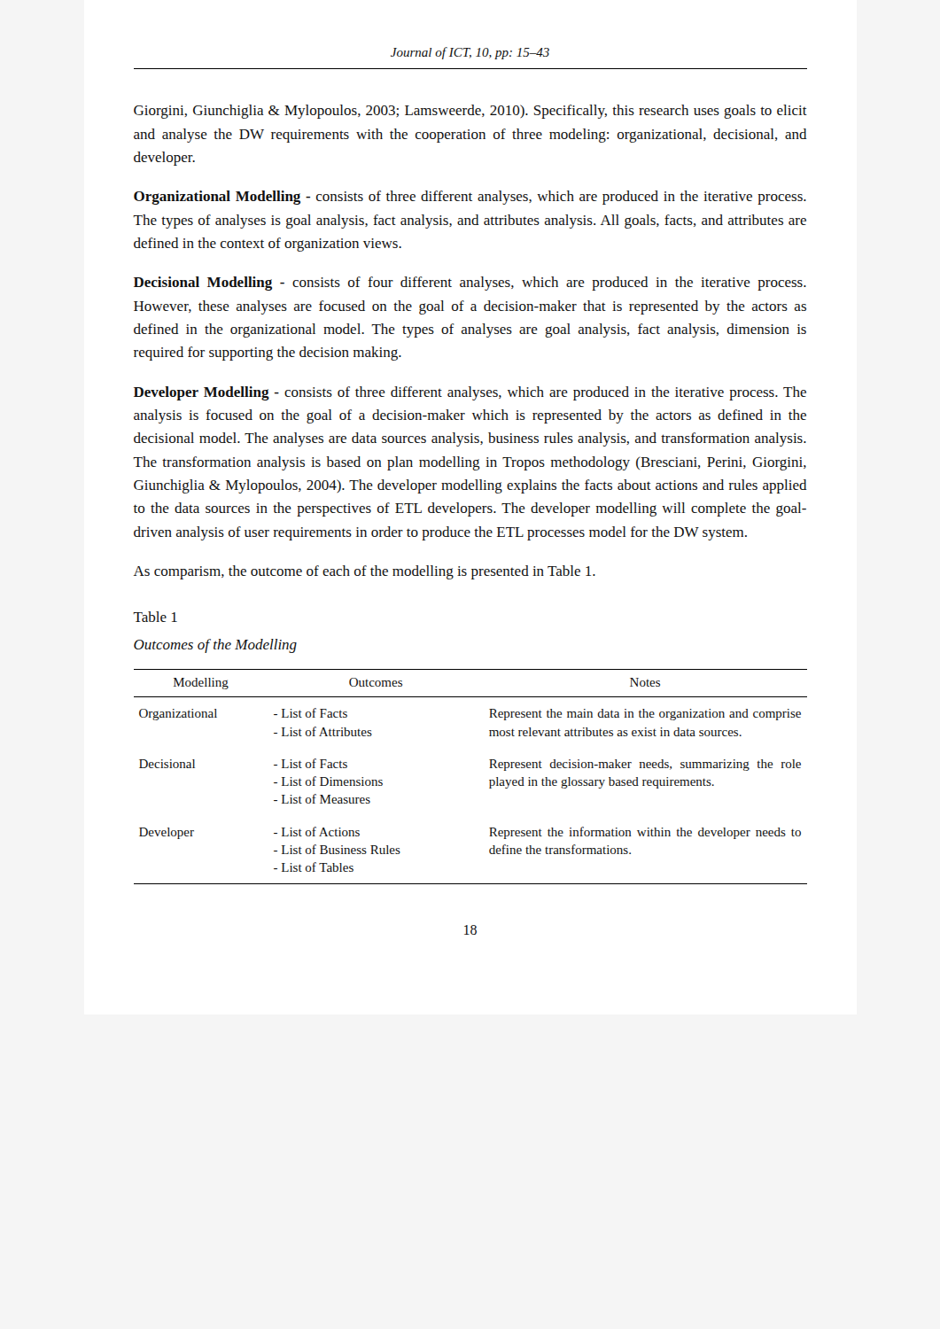Journal of ICT, 10, pp: 15–43
Giorgini, Giunchiglia & Mylopoulos, 2003; Lamsweerde, 2010). Specifically, this research uses goals to elicit and analyse the DW requirements with the cooperation of three modeling: organizational, decisional, and developer.
Organizational Modelling - consists of three different analyses, which are produced in the iterative process. The types of analyses is goal analysis, fact analysis, and attributes analysis. All goals, facts, and attributes are defined in the context of organization views.
Decisional Modelling - consists of four different analyses, which are produced in the iterative process. However, these analyses are focused on the goal of a decision-maker that is represented by the actors as defined in the organizational model. The types of analyses are goal analysis, fact analysis, dimension is required for supporting the decision making.
Developer Modelling - consists of three different analyses, which are produced in the iterative process. The analysis is focused on the goal of a decision-maker which is represented by the actors as defined in the decisional model. The analyses are data sources analysis, business rules analysis, and transformation analysis. The transformation analysis is based on plan modelling in Tropos methodology (Bresciani, Perini, Giorgini, Giunchiglia & Mylopoulos, 2004). The developer modelling explains the facts about actions and rules applied to the data sources in the perspectives of ETL developers. The developer modelling will complete the goal-driven analysis of user requirements in order to produce the ETL processes model for the DW system.
As comparism, the outcome of each of the modelling is presented in Table 1.
Table 1
Outcomes of the Modelling
| Modelling | Outcomes | Notes |
| --- | --- | --- |
| Organizational | - List of Facts - List of Attributes | Represent the main data in the organization and comprise most relevant attributes as exist in data sources. |
| Decisional | - List of Facts - List of Dimensions - List of Measures | Represent decision-maker needs, summarizing the role played in the glossary based requirements. |
| Developer | - List of Actions - List of Business Rules - List of Tables | Represent the information within the developer needs to define the transformations. |
18